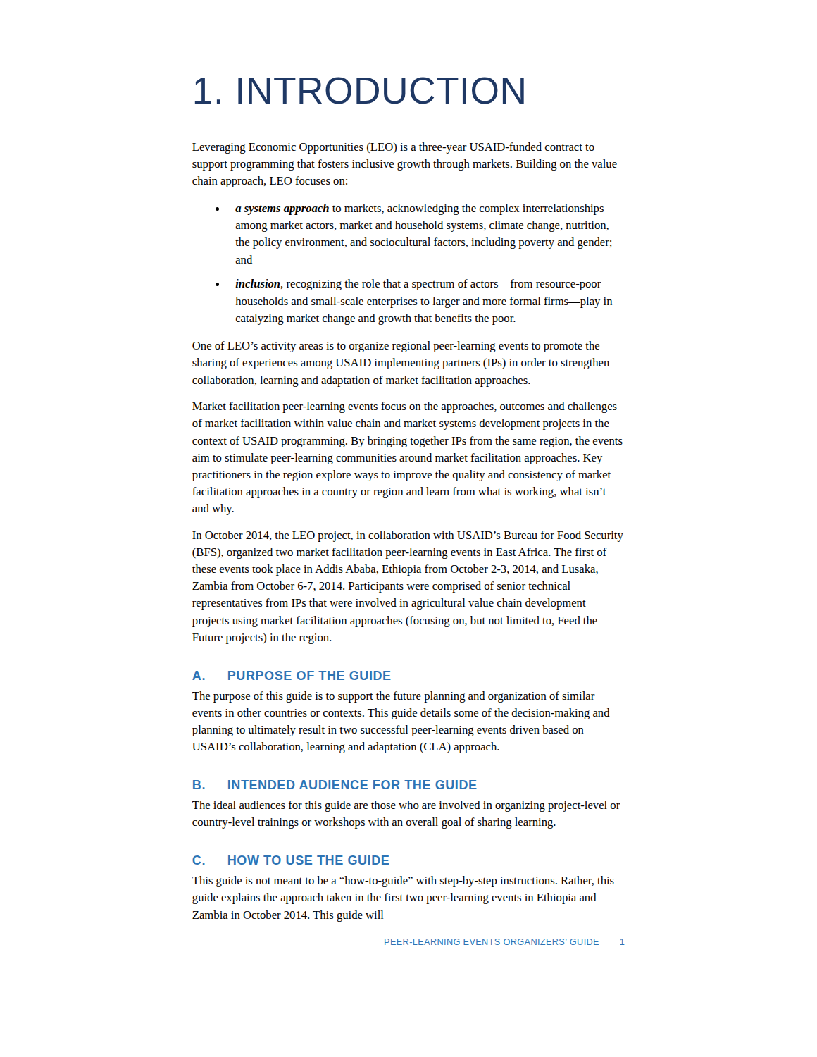1. INTRODUCTION
Leveraging Economic Opportunities (LEO) is a three-year USAID-funded contract to support programming that fosters inclusive growth through markets. Building on the value chain approach, LEO focuses on:
a systems approach to markets, acknowledging the complex interrelationships among market actors, market and household systems, climate change, nutrition, the policy environment, and sociocultural factors, including poverty and gender; and
inclusion, recognizing the role that a spectrum of actors—from resource-poor households and small-scale enterprises to larger and more formal firms—play in catalyzing market change and growth that benefits the poor.
One of LEO’s activity areas is to organize regional peer-learning events to promote the sharing of experiences among USAID implementing partners (IPs) in order to strengthen collaboration, learning and adaptation of market facilitation approaches.
Market facilitation peer-learning events focus on the approaches, outcomes and challenges of market facilitation within value chain and market systems development projects in the context of USAID programming. By bringing together IPs from the same region, the events aim to stimulate peer-learning communities around market facilitation approaches. Key practitioners in the region explore ways to improve the quality and consistency of market facilitation approaches in a country or region and learn from what is working, what isn’t and why.
In October 2014, the LEO project, in collaboration with USAID’s Bureau for Food Security (BFS), organized two market facilitation peer-learning events in East Africa. The first of these events took place in Addis Ababa, Ethiopia from October 2-3, 2014, and Lusaka, Zambia from October 6-7, 2014. Participants were comprised of senior technical representatives from IPs that were involved in agricultural value chain development projects using market facilitation approaches (focusing on, but not limited to, Feed the Future projects) in the region.
A. Purpose of the Guide
The purpose of this guide is to support the future planning and organization of similar events in other countries or contexts. This guide details some of the decision-making and planning to ultimately result in two successful peer-learning events driven based on USAID’s collaboration, learning and adaptation (CLA) approach.
B. Intended Audience for the Guide
The ideal audiences for this guide are those who are involved in organizing project-level or country-level trainings or workshops with an overall goal of sharing learning.
C. How to Use the Guide
This guide is not meant to be a “how-to-guide” with step-by-step instructions. Rather, this guide explains the approach taken in the first two peer-learning events in Ethiopia and Zambia in October 2014. This guide will
PEER-LEARNING EVENTS ORGANIZERS’ GUIDE1